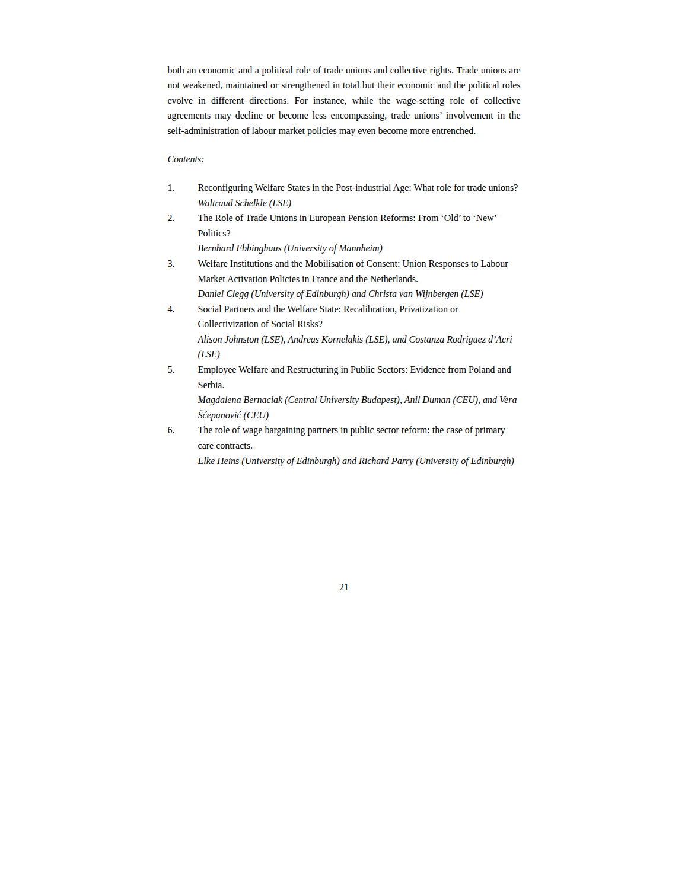both an economic and a political role of trade unions and collective rights. Trade unions are not weakened, maintained or strengthened in total but their economic and the political roles evolve in different directions. For instance, while the wage-setting role of collective agreements may decline or become less encompassing, trade unions’ involvement in the self-administration of labour market policies may even become more entrenched.
Contents:
1. Reconfiguring Welfare States in the Post-industrial Age: What role for trade unions?
Waltraud Schelkle (LSE)
2. The Role of Trade Unions in European Pension Reforms: From ‘Old’ to ‘New’ Politics?
Bernhard Ebbinghaus (University of Mannheim)
3. Welfare Institutions and the Mobilisation of Consent: Union Responses to Labour Market Activation Policies in France and the Netherlands.
Daniel Clegg (University of Edinburgh) and Christa van Wijnbergen (LSE)
4. Social Partners and the Welfare State: Recalibration, Privatization or Collectivization of Social Risks?
Alison Johnston (LSE), Andreas Kornelakis (LSE), and Costanza Rodriguez d’Acri (LSE)
5. Employee Welfare and Restructuring in Public Sectors: Evidence from Poland and Serbia.
Magdalena Bernaciak (Central University Budapest), Anil Duman (CEU), and Vera Šćepanović (CEU)
6. The role of wage bargaining partners in public sector reform: the case of primary care contracts.
Elke Heins (University of Edinburgh) and Richard Parry (University of Edinburgh)
21